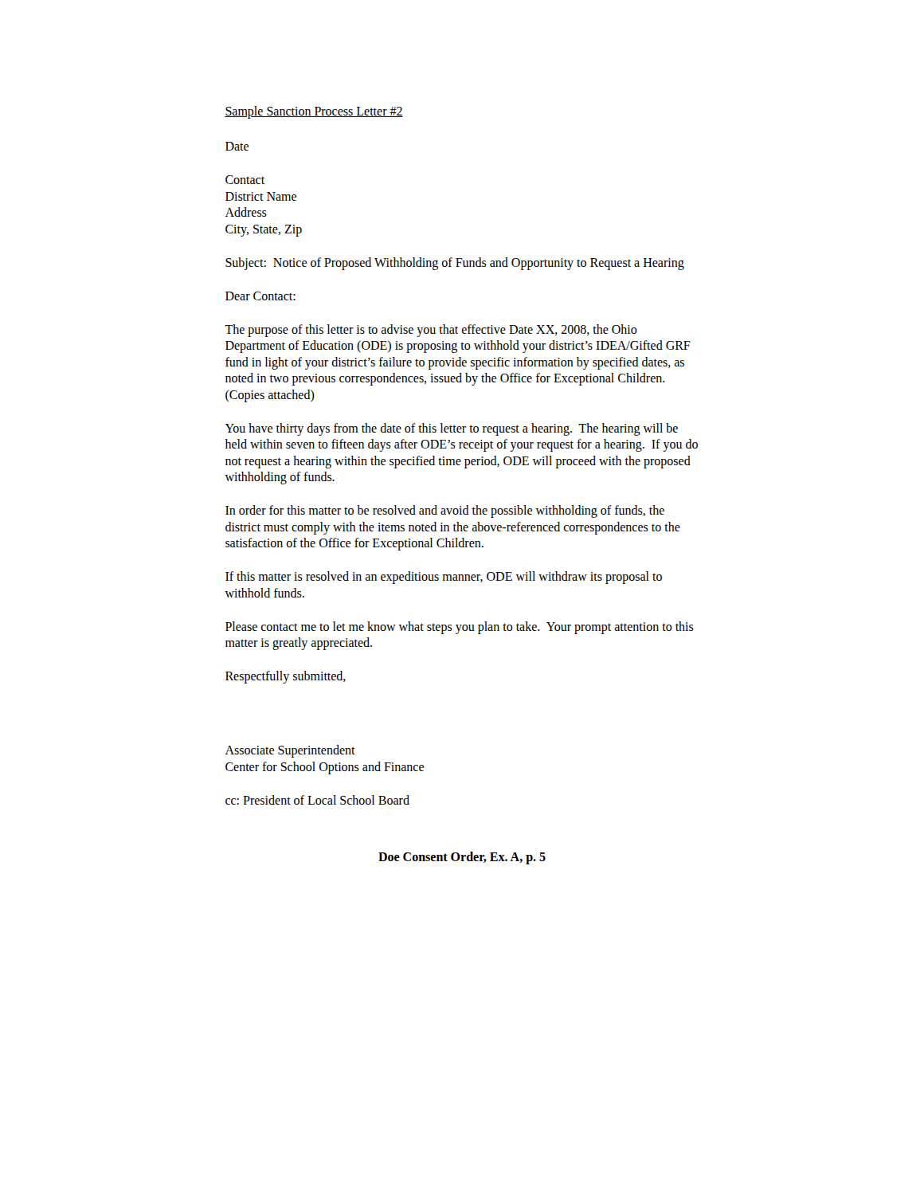Sample Sanction Process Letter #2
Date
Contact
District Name
Address
City, State, Zip
Subject: Notice of Proposed Withholding of Funds and Opportunity to Request a Hearing
Dear Contact:
The purpose of this letter is to advise you that effective Date XX, 2008, the Ohio Department of Education (ODE) is proposing to withhold your district’s IDEA/Gifted GRF fund in light of your district’s failure to provide specific information by specified dates, as noted in two previous correspondences, issued by the Office for Exceptional Children. (Copies attached)
You have thirty days from the date of this letter to request a hearing. The hearing will be held within seven to fifteen days after ODE’s receipt of your request for a hearing. If you do not request a hearing within the specified time period, ODE will proceed with the proposed withholding of funds.
In order for this matter to be resolved and avoid the possible withholding of funds, the district must comply with the items noted in the above-referenced correspondences to the satisfaction of the Office for Exceptional Children.
If this matter is resolved in an expeditious manner, ODE will withdraw its proposal to withhold funds.
Please contact me to let me know what steps you plan to take. Your prompt attention to this matter is greatly appreciated.
Respectfully submitted,
Associate Superintendent
Center for School Options and Finance
cc: President of Local School Board
Doe Consent Order, Ex. A, p. 5